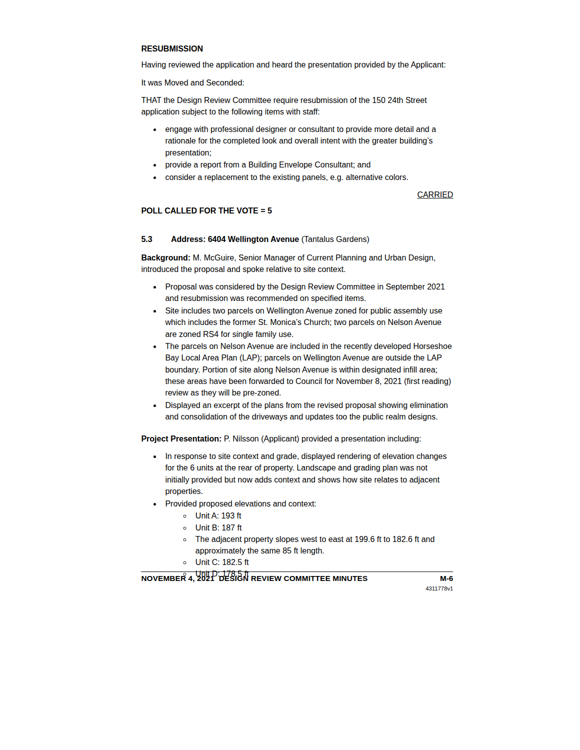RESUBMISSION
Having reviewed the application and heard the presentation provided by the Applicant:
It was Moved and Seconded:
THAT the Design Review Committee require resubmission of the 150 24th Street application subject to the following items with staff:
engage with professional designer or consultant to provide more detail and a rationale for the completed look and overall intent with the greater building’s presentation;
provide a report from a Building Envelope Consultant; and
consider a replacement to the existing panels, e.g. alternative colors.
CARRIED
POLL CALLED FOR THE VOTE = 5
5.3
Address: 6404 Wellington Avenue (Tantalus Gardens)
Background: M. McGuire, Senior Manager of Current Planning and Urban Design, introduced the proposal and spoke relative to site context.
Proposal was considered by the Design Review Committee in September 2021 and resubmission was recommended on specified items.
Site includes two parcels on Wellington Avenue zoned for public assembly use which includes the former St. Monica’s Church; two parcels on Nelson Avenue are zoned RS4 for single family use.
The parcels on Nelson Avenue are included in the recently developed Horseshoe Bay Local Area Plan (LAP); parcels on Wellington Avenue are outside the LAP boundary. Portion of site along Nelson Avenue is within designated infill area; these areas have been forwarded to Council for November 8, 2021 (first reading) review as they will be pre-zoned.
Displayed an excerpt of the plans from the revised proposal showing elimination and consolidation of the driveways and updates too the public realm designs.
Project Presentation: P. Nilsson (Applicant) provided a presentation including:
In response to site context and grade, displayed rendering of elevation changes for the 6 units at the rear of property. Landscape and grading plan was not initially provided but now adds context and shows how site relates to adjacent properties.
Provided proposed elevations and context:
Unit A: 193 ft
Unit B: 187 ft
The adjacent property slopes west to east at 199.6 ft to 182.6 ft and approximately the same 85 ft length.
Unit C: 182.5 ft
Unit D: 178.5 ft
NOVEMBER 4, 2021 DESIGN REVIEW COMMITTEE MINUTES
M-6
4311778v1